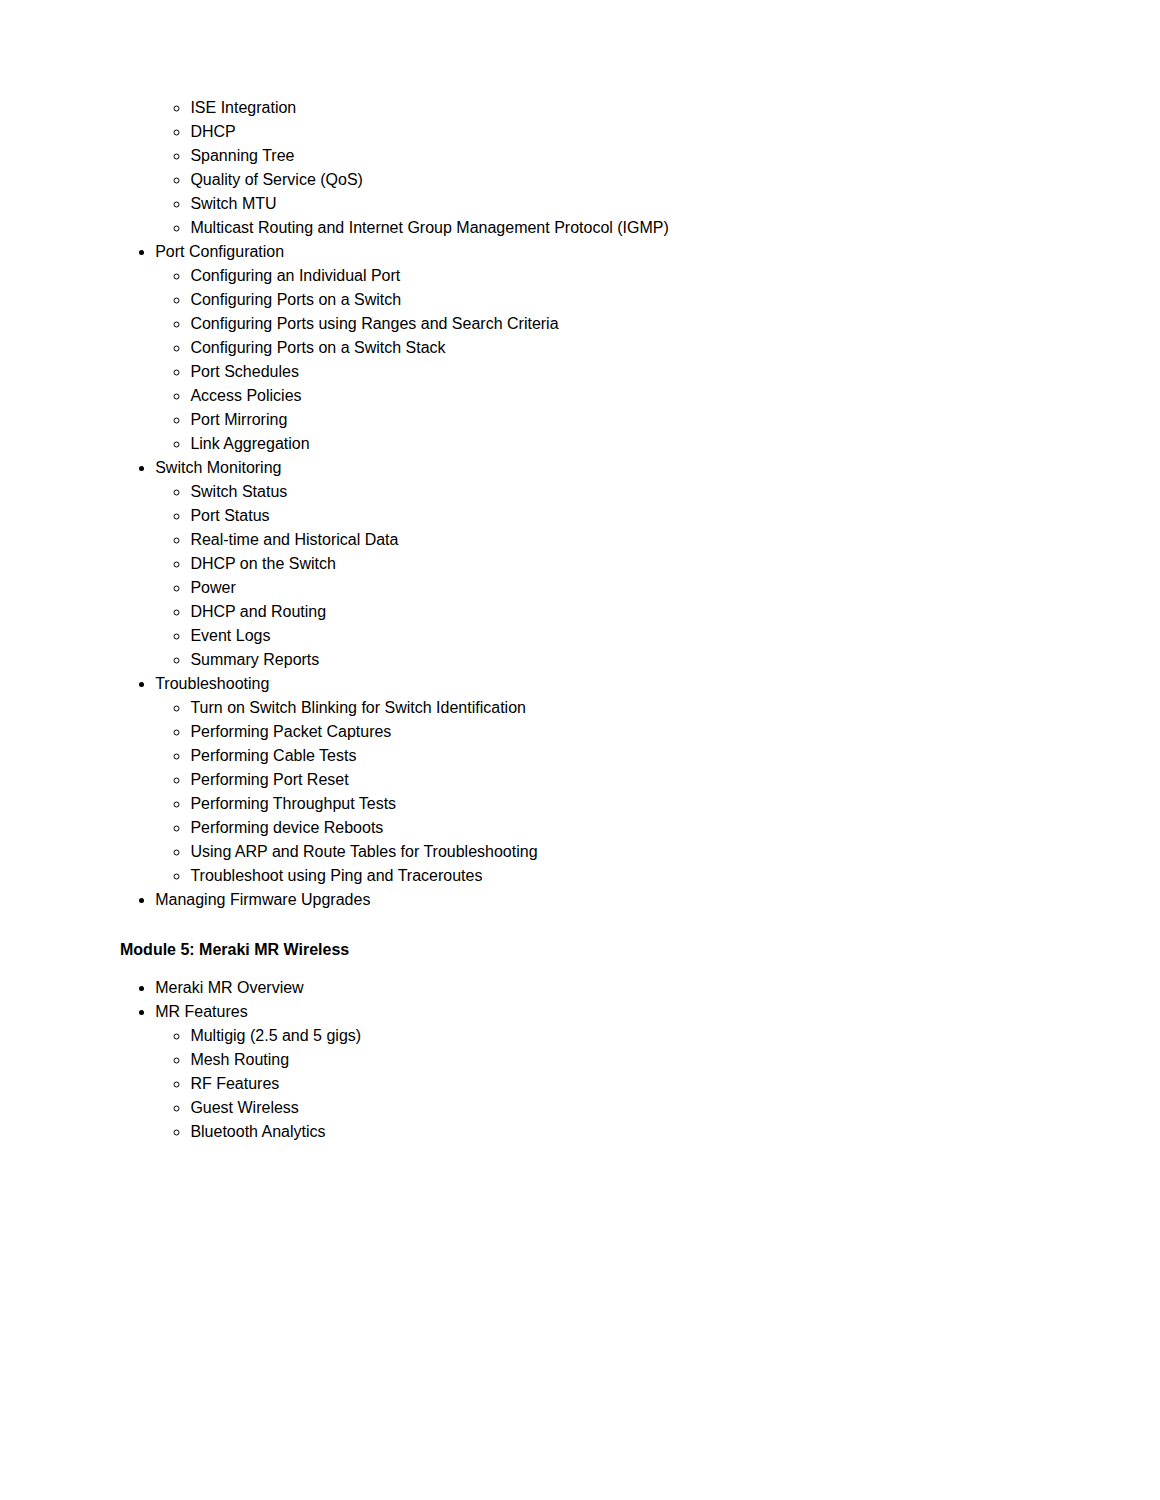ISE Integration
DHCP
Spanning Tree
Quality of Service (QoS)
Switch MTU
Multicast Routing and Internet Group Management Protocol (IGMP)
Port Configuration
Configuring an Individual Port
Configuring Ports on a Switch
Configuring Ports using Ranges and Search Criteria
Configuring Ports on a Switch Stack
Port Schedules
Access Policies
Port Mirroring
Link Aggregation
Switch Monitoring
Switch Status
Port Status
Real-time and Historical Data
DHCP on the Switch
Power
DHCP and Routing
Event Logs
Summary Reports
Troubleshooting
Turn on Switch Blinking for Switch Identification
Performing Packet Captures
Performing Cable Tests
Performing Port Reset
Performing Throughput Tests
Performing device Reboots
Using ARP and Route Tables for Troubleshooting
Troubleshoot using Ping and Traceroutes
Managing Firmware Upgrades
Module 5: Meraki MR Wireless
Meraki MR Overview
MR Features
Multigig (2.5 and 5 gigs)
Mesh Routing
RF Features
Guest Wireless
Bluetooth Analytics